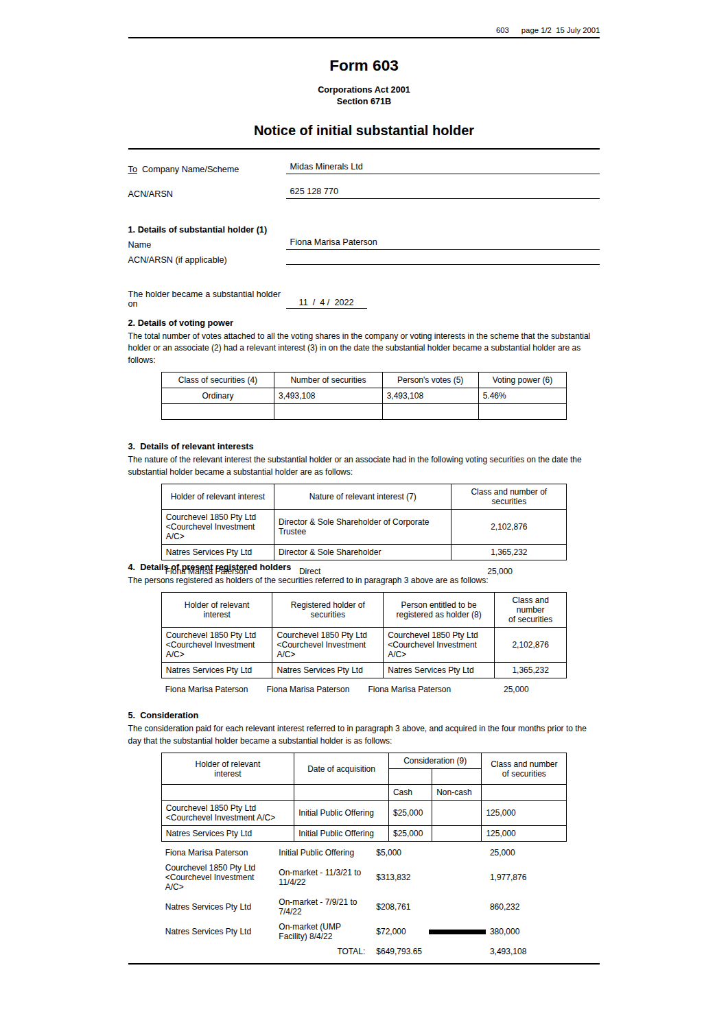603page 1/2 15 July 2001
Form 603
Corporations Act 2001
Section 671B
Notice of initial substantial holder
To Company Name/Scheme
Midas Minerals Ltd
ACN/ARSN
625 128 770
1. Details of substantial holder (1)
Name
Fiona Marisa Paterson
ACN/ARSN (if applicable)
The holder became a substantial holder on
11 / 4 / 2022
2. Details of voting power
The total number of votes attached to all the voting shares in the company or voting interests in the scheme that the substantial holder or an associate (2) had a relevant interest (3) in on the date the substantial holder became a substantial holder are as follows:
| Class of securities (4) | Number of securities | Person's votes (5) | Voting power (6) |
| --- | --- | --- | --- |
| Ordinary | 3,493,108 | 3,493,108 | 5.46% |
3. Details of relevant interests
The nature of the relevant interest the substantial holder or an associate had in the following voting securities on the date the substantial holder became a substantial holder are as follows:
| Holder of relevant interest | Nature of relevant interest (7) | Class and number of securities |
| --- | --- | --- |
| Courchevel 1850 Pty Ltd <Courchevel Investment A/C> | Director & Sole Shareholder of Corporate Trustee | 2,102,876 |
| Natres Services Pty Ltd | Director & Sole Shareholder | 1,365,232 |
| Fiona Marisa Paterson | Direct | 25,000 |
4. Details of present registered holders
The persons registered as holders of the securities referred to in paragraph 3 above are as follows:
| Holder of relevant interest | Registered holder of securities | Person entitled to be registered as holder (8) | Class and number of securities |
| --- | --- | --- | --- |
| Courchevel 1850 Pty Ltd <Courchevel Investment A/C> | Courchevel 1850 Pty Ltd <Courchevel Investment A/C> | Courchevel 1850 Pty Ltd <Courchevel Investment A/C> | 2,102,876 |
| Natres Services Pty Ltd | Natres Services Pty Ltd | Natres Services Pty Ltd | 1,365,232 |
| Fiona Marisa Paterson | Fiona Marisa Paterson | Fiona Marisa Paterson | 25,000 |
5. Consideration
The consideration paid for each relevant interest referred to in paragraph 3 above, and acquired in the four months prior to the day that the substantial holder became a substantial holder is as follows:
| Holder of relevant interest | Date of acquisition | Consideration (9) | Class and number of securities |
| --- | --- | --- | --- |
| | | Cash | Non-cash | |
| Courchevel 1850 Pty Ltd <Courchevel Investment A/C> | Initial Public Offering | $25,000 | | 125,000 |
| Natres Services Pty Ltd | Initial Public Offering | $25,000 | | 125,000 |
| Fiona Marisa Paterson | Initial Public Offering | $5,000 | | 25,000 |
| Courchevel 1850 Pty Ltd <Courchevel Investment A/C> | On-market - 11/3/21 to 11/4/22 | $313,832 | | 1,977,876 |
| Natres Services Pty Ltd | On-market - 7/9/21 to 7/4/22 | $208,761 | | 860,232 |
| Natres Services Pty Ltd | On-market (UMP Facility) 8/4/22 | $72,000 | | 380,000 |
| | TOTAL: | $649,793.65 | | 3,493,108 |